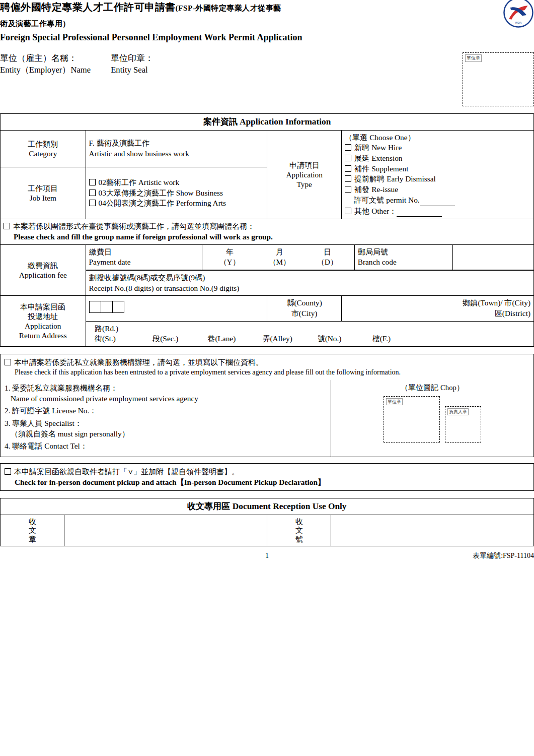WDA
聘僱外國特定專業人才工作許可申請書(FSP-外國特定專業人才從事藝
術及演藝工作專用）
Foreign Special Professional Personnel Employment Work Permit Application
單位（雇主）名稱：
Entity（Employer）Name
單位印章：
Entity Seal
單位章
| 案件資訊 Application Information |
| 工作類別 Category | F. 藝術及演藝工作 Artistic and show business work | 申請項目 Application Type | （單選 Choose One ） 新聘 New Hire 展延 Extension 補件 Supplement 提前解聘 Early Dismissal 補發 Re-issue 許可文號 permit No. 其他 Other ： |
| 工作項目 Job Item | 02藝術工作 Artistic work 03大眾傳播之演藝工作 Show Business 04公開表演之演藝工作 Performing Arts |
| 本案若係以團體形式在臺從事藝術或演藝工作，請勾選並填寫團體名稱： Please check and fill the group name if foreign professional will work as group. |
| 繳費資訊 Application fee | / 繳費日 Payment date / 年 （Y） 月 （M） 日 （D） / 郵局局號 Branch code / / |
| 劃撥收據號碼(8碼)或交易序號(9碼) Receipt No.(8 digits) or transaction No.(9 digits) |
| 本申請案回函 投遞地址 Application Return Address | | 縣(County) 市(City) | 鄉鎮(Town)/ 市(City) 區(District) |
| 路(Rd.) 街(St.) 段(Sec.) 巷(Lane) 弄(Alley) 號(No.) 樓(F.) |
| 本申請案若係委託私立就業服務機構辦理，請勾選，並填寫以下欄位資料。 Please check if this application has been entrusted to a private employment services agency and please fill out the following information. |
| 1. 受委託私立就業服務機構名稱： Name of commissioned private employment services agency 2. 許可證字號 License No. ： 3. 專業人員 Specialist ： （須親自簽名 must sign personally ） 4. 聯絡電話 Contact Tel ： | （單位圖記 Chop ） 單位章 負責人章 |
| 本申請案回函欲親自取件者請打「∨」並加附【親自領件聲明書】。 Check for in-person document pickup and attach【In-person Document Pickup Declaration】 |
| 收文專用區 Document Reception Use Only |
| 收 文 章 | | 收 文 號 | |
1 表單編號:FSP-11104